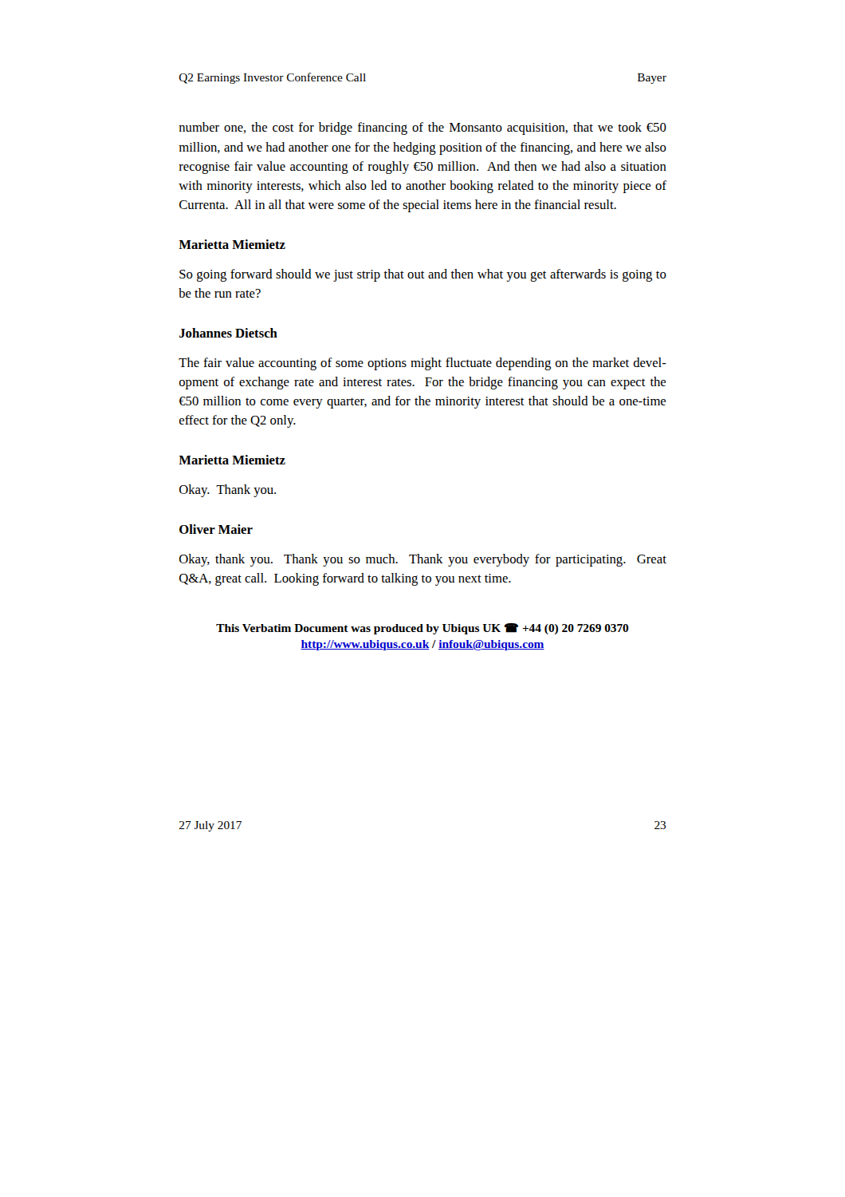Q2 Earnings Investor Conference Call Bayer
number one, the cost for bridge financing of the Monsanto acquisition, that we took €50 million, and we had another one for the hedging position of the financing, and here we also recognise fair value accounting of roughly €50 million. And then we had also a situation with minority interests, which also led to another booking related to the minority piece of Currenta. All in all that were some of the special items here in the financial result.
Marietta Miemietz
So going forward should we just strip that out and then what you get afterwards is going to be the run rate?
Johannes Dietsch
The fair value accounting of some options might fluctuate depending on the market development of exchange rate and interest rates. For the bridge financing you can expect the €50 million to come every quarter, and for the minority interest that should be a one-time effect for the Q2 only.
Marietta Miemietz
Okay. Thank you.
Oliver Maier
Okay, thank you. Thank you so much. Thank you everybody for participating. Great Q&A, great call. Looking forward to talking to you next time.
This Verbatim Document was produced by Ubiqus UK ☎ +44 (0) 20 7269 0370
http://www.ubiqus.co.uk / infouk@ubiqus.com
27 July 2017 23